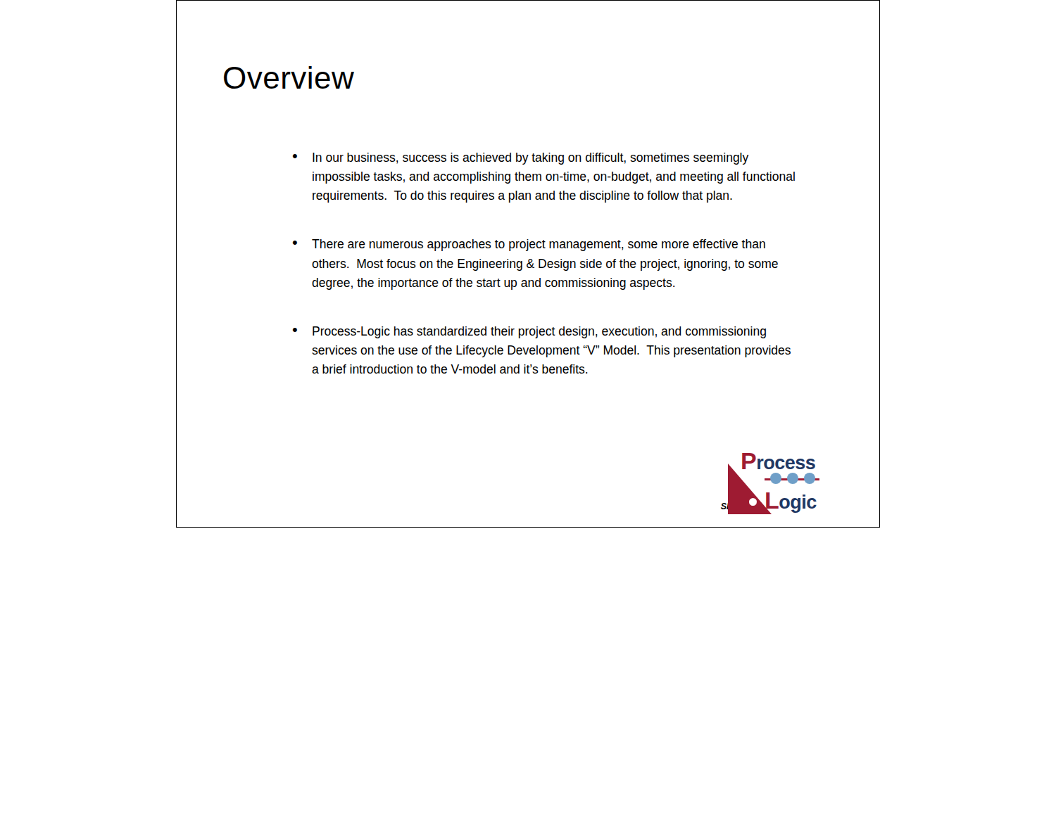Overview
In our business, success is achieved by taking on difficult, sometimes seemingly impossible tasks, and accomplishing them on-time, on-budget, and meeting all functional requirements. To do this requires a plan and the discipline to follow that plan.
There are numerous approaches to project management, some more effective than others. Most focus on the Engineering & Design side of the project, ignoring, to some degree, the importance of the start up and commissioning aspects.
Process-Logic has standardized their project design, execution, and commissioning services on the use of the Lifecycle Development “V” Model. This presentation provides a brief introduction to the V-model and it’s benefits.
Slide 1
Process
Logic